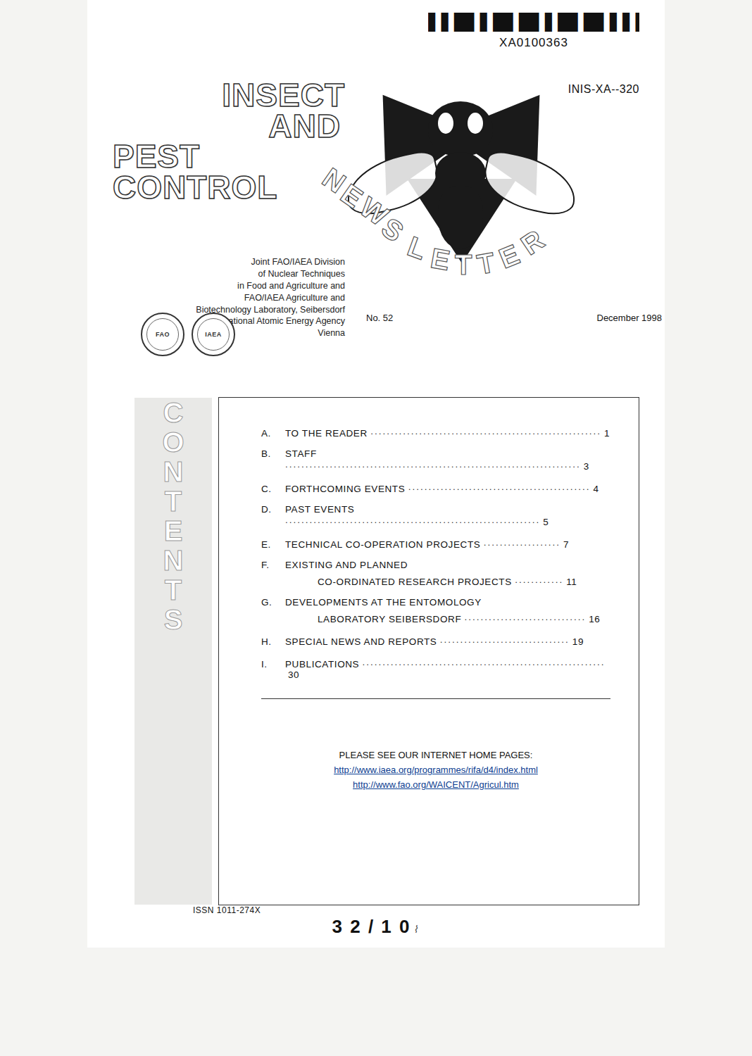▌▌█▌▌█▌█▌▌█▌█▌▌▌█▌█▌▌█▌█▌▌▌█▌▌█▌█▌▌█▌▌█▌█▌▌▌█▌█▌▌█▌▌█▌█▌▌█▌▌█
XA0100363
INIS-XA--320
INSECT
AND
PEST CONTROL
N E W S L E T T E R
Joint FAO/IAEA Division
of Nuclear Techniques
in Food and Agriculture and
FAO/IAEA Agriculture and
Biotechnology Laboratory, Seibersdorf
International Atomic Energy Agency
Vienna
No. 52 December 1998
FAO
IAEA
CONTENTS
A. TO THE READER ......................................................... 1
B. STAFF ......................................................................... 3
C. FORTHCOMING EVENTS ............................................. 4
D. PAST EVENTS ............................................................... 5
E. TECHNICAL CO-OPERATION PROJECTS ................... 7
F. EXISTING AND PLANNED
CO-ORDINATED RESEARCH PROJECTS ............ 11
G. DEVELOPMENTS AT THE ENTOMOLOGY
LABORATORY SEIBERSDORF .............................. 16
H. SPECIAL NEWS AND REPORTS ................................ 19
I. PUBLICATIONS ............................................................ 30
PLEASE SEE OUR INTERNET HOME PAGES:
http://www.iaea.org/programmes/rifa/d4/index.html
http://www.fao.org/WAICENT/Agricul.htm
ISSN 1011-274X
3 2 / 1 0⌇